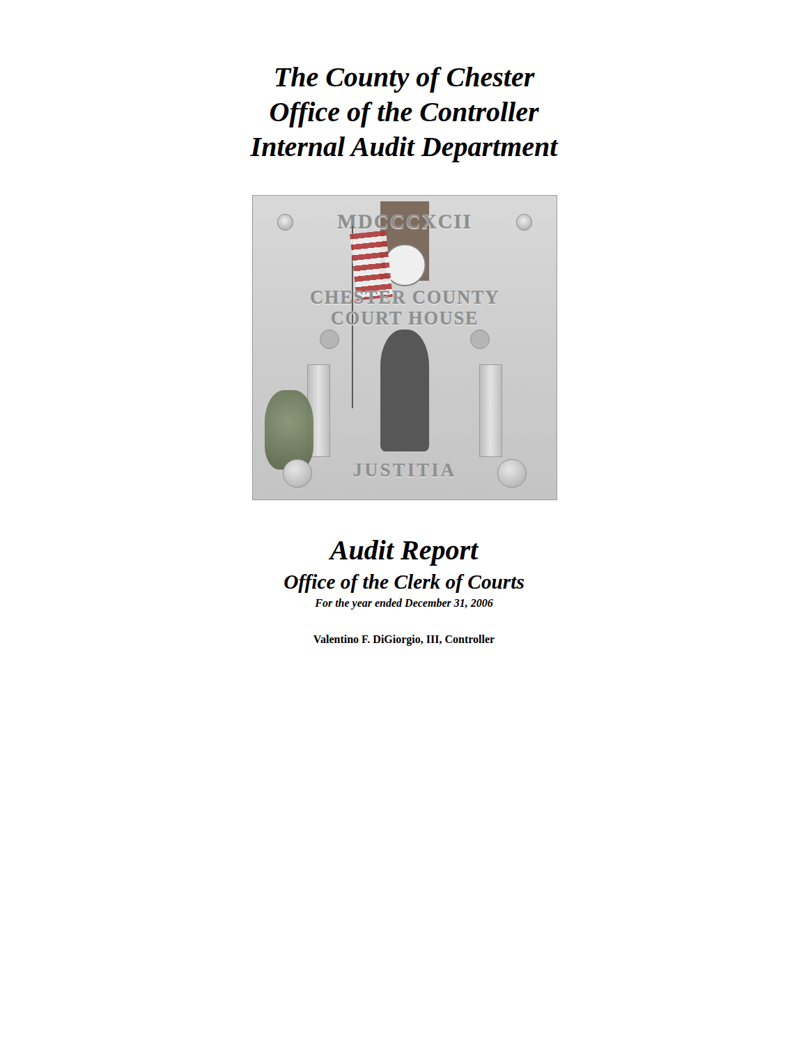The County of Chester Office of the Controller Internal Audit Department
MDCCCXCII
CHESTER COUNTY
COURT HOUSE
JUSTITIA
Audit Report
Office of the Clerk of Courts
For the year ended December 31, 2006
Valentino F. DiGiorgio, III, Controller